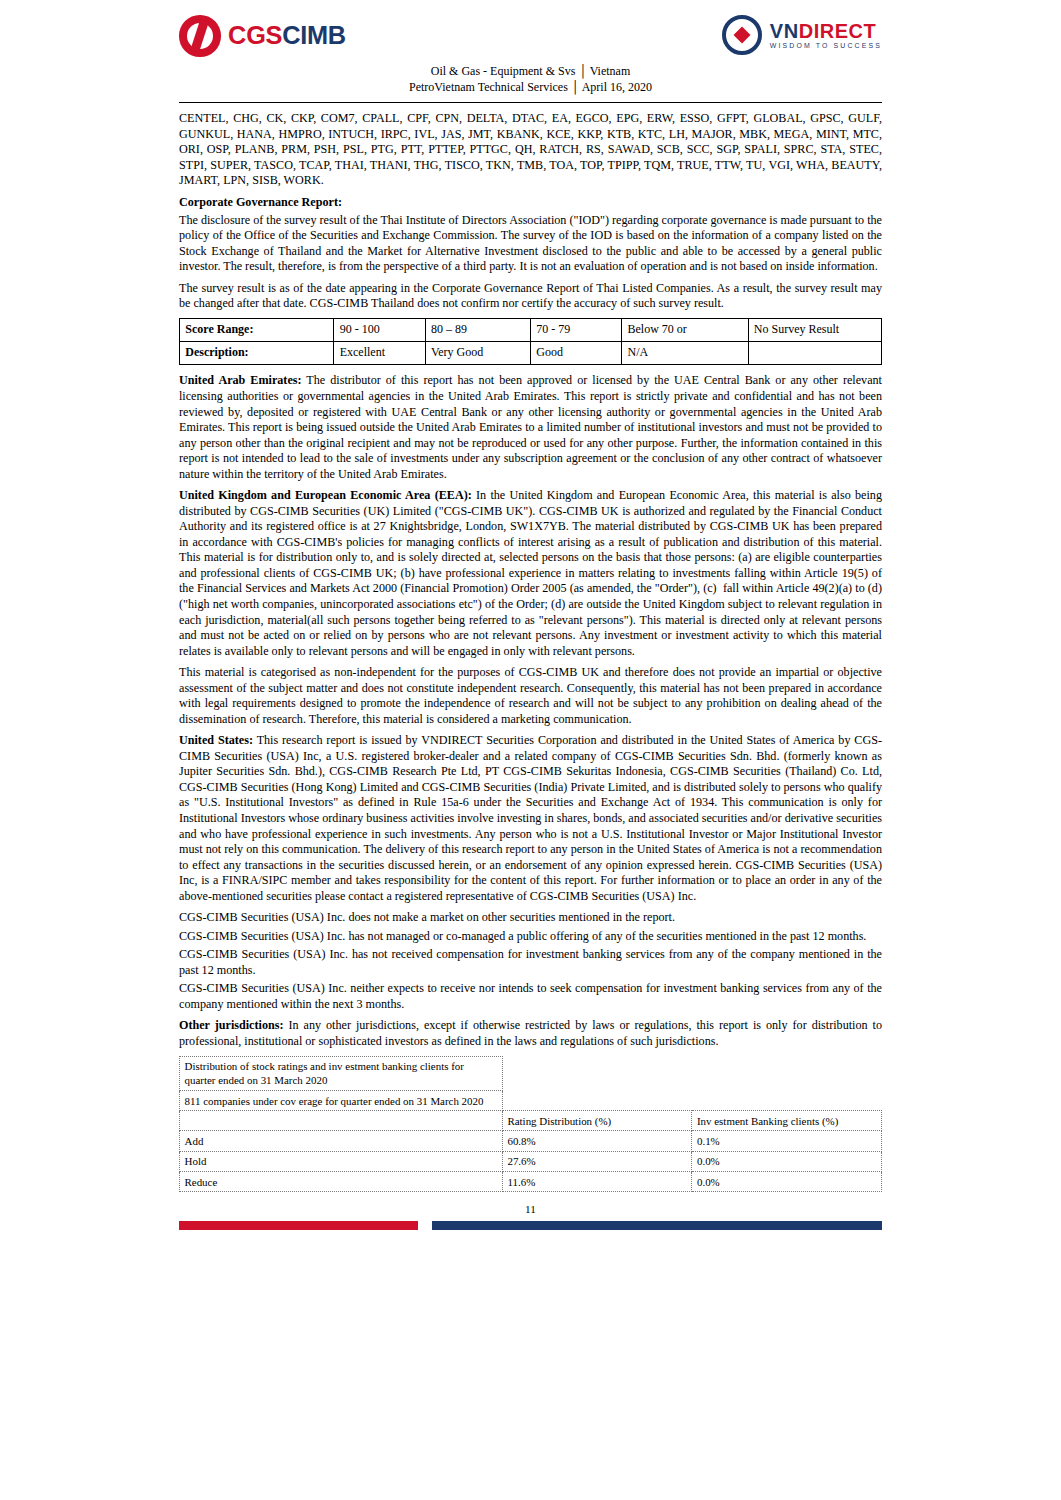CGS CIMB
VNDIRECT
WISDOM TO SUCCESS
Oil & Gas - Equipment & Svs │ Vietnam
PetroVietnam Technical Services │ April 16, 2020
CENTEL, CHG, CK, CKP, COM7, CPALL, CPF, CPN, DELTA, DTAC, EA, EGCO, EPG, ERW, ESSO, GFPT, GLOBAL, GPSC, GULF, GUNKUL, HANA, HMPRO, INTUCH, IRPC, IVL, JAS, JMT, KBANK, KCE, KKP, KTB, KTC, LH, MAJOR, MBK, MEGA, MINT, MTC, ORI, OSP, PLANB, PRM, PSH, PSL, PTG, PTT, PTTEP, PTTGC, QH, RATCH, RS, SAWAD, SCB, SCC, SGP, SPALI, SPRC, STA, STEC, STPI, SUPER, TASCO, TCAP, THAI, THANI, THG, TISCO, TKN, TMB, TOA, TOP, TPIPP, TQM, TRUE, TTW, TU, VGI, WHA, BEAUTY, JMART, LPN, SISB, WORK.
Corporate Governance Report:
The disclosure of the survey result of the Thai Institute of Directors Association ("IOD") regarding corporate governance is made pursuant to the policy of the Office of the Securities and Exchange Commission. The survey of the IOD is based on the information of a company listed on the Stock Exchange of Thailand and the Market for Alternative Investment disclosed to the public and able to be accessed by a general public investor. The result, therefore, is from the perspective of a third party. It is not an evaluation of operation and is not based on inside information.
The survey result is as of the date appearing in the Corporate Governance Report of Thai Listed Companies. As a result, the survey result may be changed after that date. CGS-CIMB Thailand does not confirm nor certify the accuracy of such survey result.
| Score Range: | 90 - 100 | 80 – 89 | 70 - 79 | Below 70 or | No Survey Result |
| Description: | Excellent | Very Good | Good | N/A | |
United Arab Emirates: The distributor of this report has not been approved or licensed by the UAE Central Bank or any other relevant licensing authorities or governmental agencies in the United Arab Emirates. This report is strictly private and confidential and has not been reviewed by, deposited or registered with UAE Central Bank or any other licensing authority or governmental agencies in the United Arab Emirates. This report is being issued outside the United Arab Emirates to a limited number of institutional investors and must not be provided to any person other than the original recipient and may not be reproduced or used for any other purpose. Further, the information contained in this report is not intended to lead to the sale of investments under any subscription agreement or the conclusion of any other contract of whatsoever nature within the territory of the United Arab Emirates.
United Kingdom and European Economic Area (EEA): In the United Kingdom and European Economic Area, this material is also being distributed by CGS-CIMB Securities (UK) Limited ("CGS-CIMB UK"). CGS-CIMB UK is authorized and regulated by the Financial Conduct Authority and its registered office is at 27 Knightsbridge, London, SW1X7YB. The material distributed by CGS-CIMB UK has been prepared in accordance with CGS-CIMB's policies for managing conflicts of interest arising as a result of publication and distribution of this material. This material is for distribution only to, and is solely directed at, selected persons on the basis that those persons: (a) are eligible counterparties and professional clients of CGS-CIMB UK; (b) have professional experience in matters relating to investments falling within Article 19(5) of the Financial Services and Markets Act 2000 (Financial Promotion) Order 2005 (as amended, the "Order"), (c) fall within Article 49(2)(a) to (d) ("high net worth companies, unincorporated associations etc") of the Order; (d) are outside the United Kingdom subject to relevant regulation in each jurisdiction, material(all such persons together being referred to as "relevant persons"). This material is directed only at relevant persons and must not be acted on or relied on by persons who are not relevant persons. Any investment or investment activity to which this material relates is available only to relevant persons and will be engaged in only with relevant persons.
This material is categorised as non-independent for the purposes of CGS-CIMB UK and therefore does not provide an impartial or objective assessment of the subject matter and does not constitute independent research. Consequently, this material has not been prepared in accordance with legal requirements designed to promote the independence of research and will not be subject to any prohibition on dealing ahead of the dissemination of research. Therefore, this material is considered a marketing communication.
United States: This research report is issued by VNDIRECT Securities Corporation and distributed in the United States of America by CGS-CIMB Securities (USA) Inc, a U.S. registered broker-dealer and a related company of CGS-CIMB Securities Sdn. Bhd. (formerly known as Jupiter Securities Sdn. Bhd.), CGS-CIMB Research Pte Ltd, PT CGS-CIMB Sekuritas Indonesia, CGS-CIMB Securities (Thailand) Co. Ltd, CGS-CIMB Securities (Hong Kong) Limited and CGS-CIMB Securities (India) Private Limited, and is distributed solely to persons who qualify as "U.S. Institutional Investors" as defined in Rule 15a-6 under the Securities and Exchange Act of 1934. This communication is only for Institutional Investors whose ordinary business activities involve investing in shares, bonds, and associated securities and/or derivative securities and who have professional experience in such investments. Any person who is not a U.S. Institutional Investor or Major Institutional Investor must not rely on this communication. The delivery of this research report to any person in the United States of America is not a recommendation to effect any transactions in the securities discussed herein, or an endorsement of any opinion expressed herein. CGS-CIMB Securities (USA) Inc, is a FINRA/SIPC member and takes responsibility for the content of this report. For further information or to place an order in any of the above-mentioned securities please contact a registered representative of CGS-CIMB Securities (USA) Inc.
CGS-CIMB Securities (USA) Inc. does not make a market on other securities mentioned in the report.
CGS-CIMB Securities (USA) Inc. has not managed or co-managed a public offering of any of the securities mentioned in the past 12 months.
CGS-CIMB Securities (USA) Inc. has not received compensation for investment banking services from any of the company mentioned in the past 12 months.
CGS-CIMB Securities (USA) Inc. neither expects to receive nor intends to seek compensation for investment banking services from any of the company mentioned within the next 3 months.
Other jurisdictions: In any other jurisdictions, except if otherwise restricted by laws or regulations, this report is only for distribution to professional, institutional or sophisticated investors as defined in the laws and regulations of such jurisdictions.
| Distribution of stock ratings and inv estment banking clients for quarter ended on 31 March 2020 | | |
| 811 companies under cov erage for quarter ended on 31 March 2020 | | |
| | Rating Distribution (%) | Inv estment Banking clients (%) |
| Add | 60.8% | 0.1% |
| Hold | 27.6% | 0.0% |
| Reduce | 11.6% | 0.0% |
11